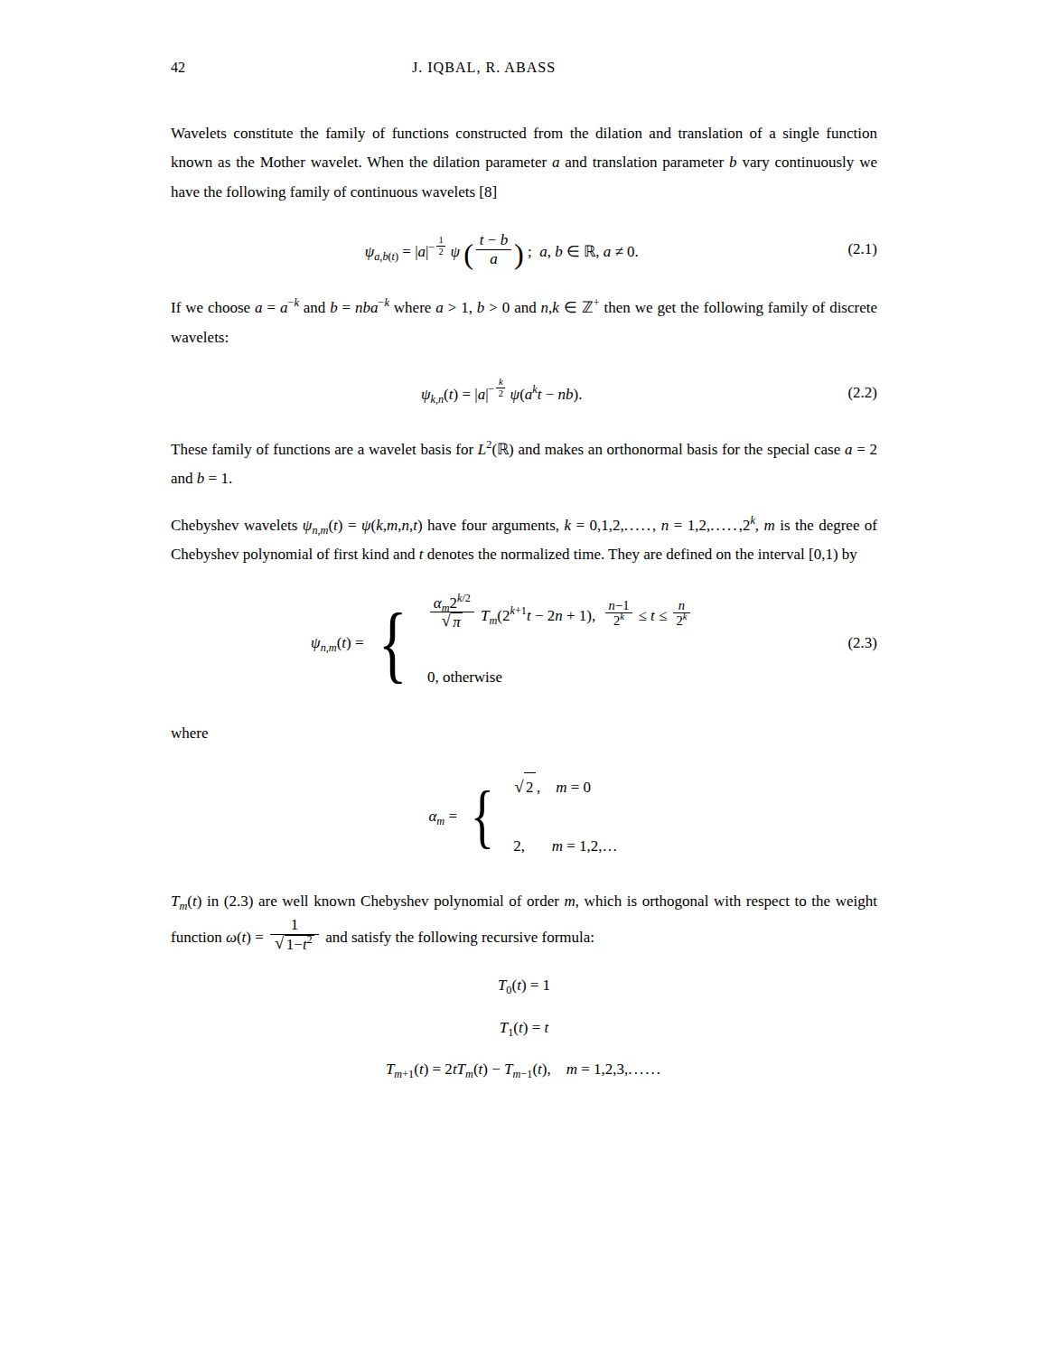42 J. IQBAL, R. ABASS
Wavelets constitute the family of functions constructed from the dilation and translation of a single function known as the Mother wavelet. When the dilation parameter a and translation parameter b vary continuously we have the following family of continuous wavelets [8]
ψa,b(t) = |a|−12 ψ (t − b a) ; a, b ∈ ℝ, a ≠ 0.
(2.1)
If we choose a = a−k and b = nba−k where a > 1, b > 0 and n,k ∈ ℤ+ then we get the following family of discrete wavelets:
ψk,n(t) = |a|−k 2 ψ(akt − nb).
(2.2)
These family of functions are a wavelet basis for L2(ℝ) and makes an orthonormal basis for the special case a = 2 and b = 1.
Chebyshev wavelets ψn,m(t) = ψ(k,m,n,t) have four arguments, k = 0,1,2,....., n = 1,2,.....,2k, m is the degree of Chebyshev polynomial of first kind and t denotes the normalized time. They are defined on the interval [0,1) by
ψn,m(t) = {
αm2k/2 π Tm(2k+1t − 2n + 1), n−12k ≤ t ≤ n 2k
0, otherwise
(2.3)
where
αm = {
2, m = 0
2, m = 1,2,…
Tm(t) in (2.3) are well known Chebyshev polynomial of order m, which is orthogonal with respect to the weight function ω(t) = 11−t2 and satisfy the following recursive formula:
T0(t) = 1
T1(t) = t
Tm+1(t) = 2tTm(t) − Tm−1(t), m = 1,2,3,......